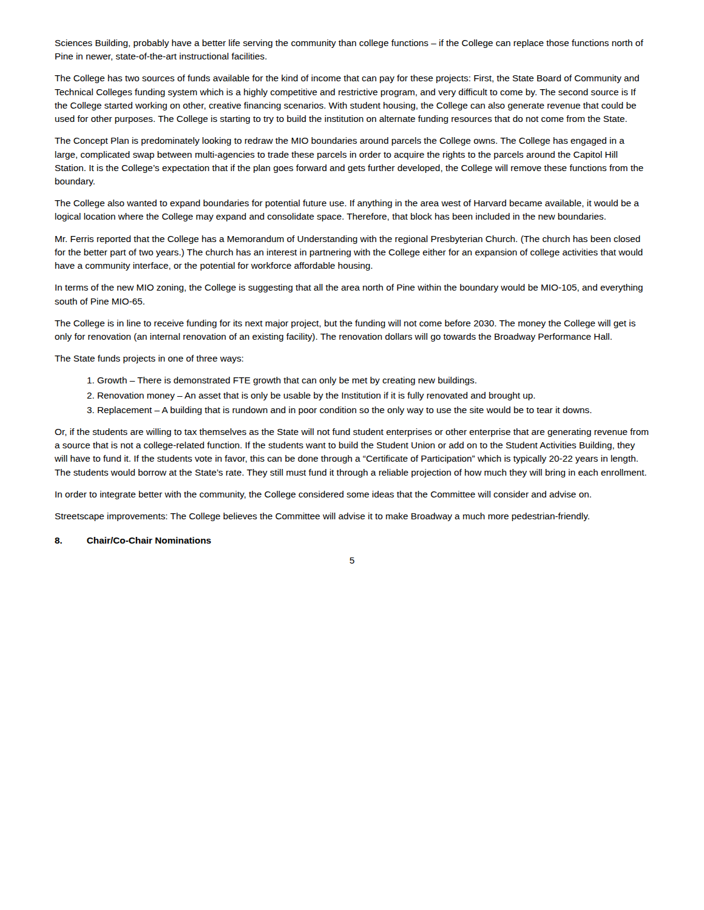Sciences Building, probably have a better life serving the community than college functions – if the College can replace those functions north of Pine in newer, state-of-the-art instructional facilities.
The College has two sources of funds available for the kind of income that can pay for these projects: First, the State Board of Community and Technical Colleges funding system which is a highly competitive and restrictive program, and very difficult to come by. The second source is If the College started working on other, creative financing scenarios. With student housing, the College can also generate revenue that could be used for other purposes. The College is starting to try to build the institution on alternate funding resources that do not come from the State.
The Concept Plan is predominately looking to redraw the MIO boundaries around parcels the College owns. The College has engaged in a large, complicated swap between multi-agencies to trade these parcels in order to acquire the rights to the parcels around the Capitol Hill Station. It is the College’s expectation that if the plan goes forward and gets further developed, the College will remove these functions from the boundary.
The College also wanted to expand boundaries for potential future use. If anything in the area west of Harvard became available, it would be a logical location where the College may expand and consolidate space. Therefore, that block has been included in the new boundaries.
Mr. Ferris reported that the College has a Memorandum of Understanding with the regional Presbyterian Church. (The church has been closed for the better part of two years.) The church has an interest in partnering with the College either for an expansion of college activities that would have a community interface, or the potential for workforce affordable housing.
In terms of the new MIO zoning, the College is suggesting that all the area north of Pine within the boundary would be MIO-105, and everything south of Pine MIO-65.
The College is in line to receive funding for its next major project, but the funding will not come before 2030. The money the College will get is only for renovation (an internal renovation of an existing facility). The renovation dollars will go towards the Broadway Performance Hall.
The State funds projects in one of three ways:
Growth – There is demonstrated FTE growth that can only be met by creating new buildings.
Renovation money – An asset that is only be usable by the Institution if it is fully renovated and brought up.
Replacement – A building that is rundown and in poor condition so the only way to use the site would be to tear it downs.
Or, if the students are willing to tax themselves as the State will not fund student enterprises or other enterprise that are generating revenue from a source that is not a college-related function. If the students want to build the Student Union or add on to the Student Activities Building, they will have to fund it. If the students vote in favor, this can be done through a “Certificate of Participation” which is typically 20-22 years in length. The students would borrow at the State’s rate. They still must fund it through a reliable projection of how much they will bring in each enrollment.
In order to integrate better with the community, the College considered some ideas that the Committee will consider and advise on.
Streetscape improvements: The College believes the Committee will advise it to make Broadway a much more pedestrian-friendly.
8. Chair/Co-Chair Nominations
5